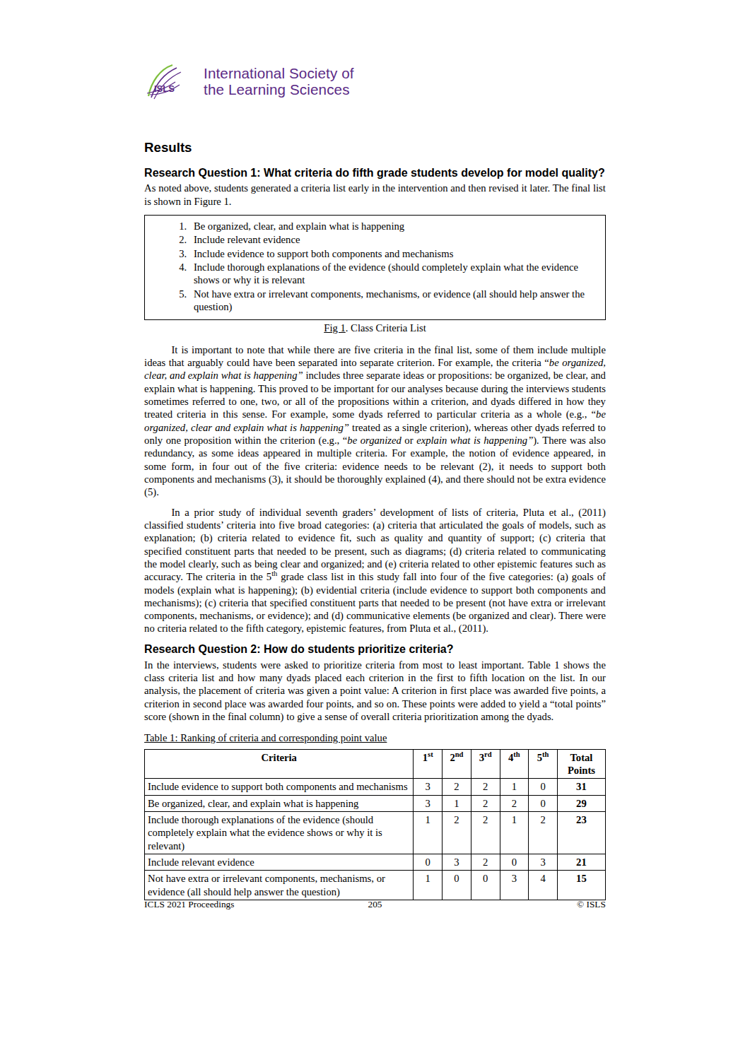ISLS
International Society of
the Learning Sciences
Results
Research Question 1: What criteria do fifth grade students develop for model quality?
As noted above, students generated a criteria list early in the intervention and then revised it later. The final list is shown in Figure 1.
Be organized, clear, and explain what is happening
Include relevant evidence
Include evidence to support both components and mechanisms
Include thorough explanations of the evidence (should completely explain what the evidence shows or why it is relevant
Not have extra or irrelevant components, mechanisms, or evidence (all should help answer the question)
Fig 1. Class Criteria List
It is important to note that while there are five criteria in the final list, some of them include multiple ideas that arguably could have been separated into separate criterion. For example, the criteria “be organized, clear, and explain what is happening” includes three separate ideas or propositions: be organized, be clear, and explain what is happening. This proved to be important for our analyses because during the interviews students sometimes referred to one, two, or all of the propositions within a criterion, and dyads differed in how they treated criteria in this sense. For example, some dyads referred to particular criteria as a whole (e.g., “be organized, clear and explain what is happening” treated as a single criterion), whereas other dyads referred to only one proposition within the criterion (e.g., “be organized or explain what is happening”). There was also redundancy, as some ideas appeared in multiple criteria. For example, the notion of evidence appeared, in some form, in four out of the five criteria: evidence needs to be relevant (2), it needs to support both components and mechanisms (3), it should be thoroughly explained (4), and there should not be extra evidence (5).
In a prior study of individual seventh graders’ development of lists of criteria, Pluta et al., (2011) classified students’ criteria into five broad categories: (a) criteria that articulated the goals of models, such as explanation; (b) criteria related to evidence fit, such as quality and quantity of support; (c) criteria that specified constituent parts that needed to be present, such as diagrams; (d) criteria related to communicating the model clearly, such as being clear and organized; and (e) criteria related to other epistemic features such as accuracy. The criteria in the 5th grade class list in this study fall into four of the five categories: (a) goals of models (explain what is happening); (b) evidential criteria (include evidence to support both components and mechanisms); (c) criteria that specified constituent parts that needed to be present (not have extra or irrelevant components, mechanisms, or evidence); and (d) communicative elements (be organized and clear). There were no criteria related to the fifth category, epistemic features, from Pluta et al., (2011).
Research Question 2: How do students prioritize criteria?
In the interviews, students were asked to prioritize criteria from most to least important. Table 1 shows the class criteria list and how many dyads placed each criterion in the first to fifth location on the list. In our analysis, the placement of criteria was given a point value: A criterion in first place was awarded five points, a criterion in second place was awarded four points, and so on. These points were added to yield a “total points” score (shown in the final column) to give a sense of overall criteria prioritization among the dyads.
Table 1: Ranking of criteria and corresponding point value
| Criteria | 1 st | 2 nd | 3 rd | 4 th | 5 th | Total Points |
| --- | --- | --- | --- | --- | --- | --- |
| Include evidence to support both components and mechanisms | 3 | 2 | 2 | 1 | 0 | 31 |
| Be organized, clear, and explain what is happening | 3 | 1 | 2 | 2 | 0 | 29 |
| Include thorough explanations of the evidence (should completely explain what the evidence shows or why it is relevant) | 1 | 2 | 2 | 1 | 2 | 23 |
| Include relevant evidence | 0 | 3 | 2 | 0 | 3 | 21 |
| Not have extra or irrelevant components, mechanisms, or evidence (all should help answer the question) | 1 | 0 | 0 | 3 | 4 | 15 |
ICLS 2021 Proceedings
205
© ISLS